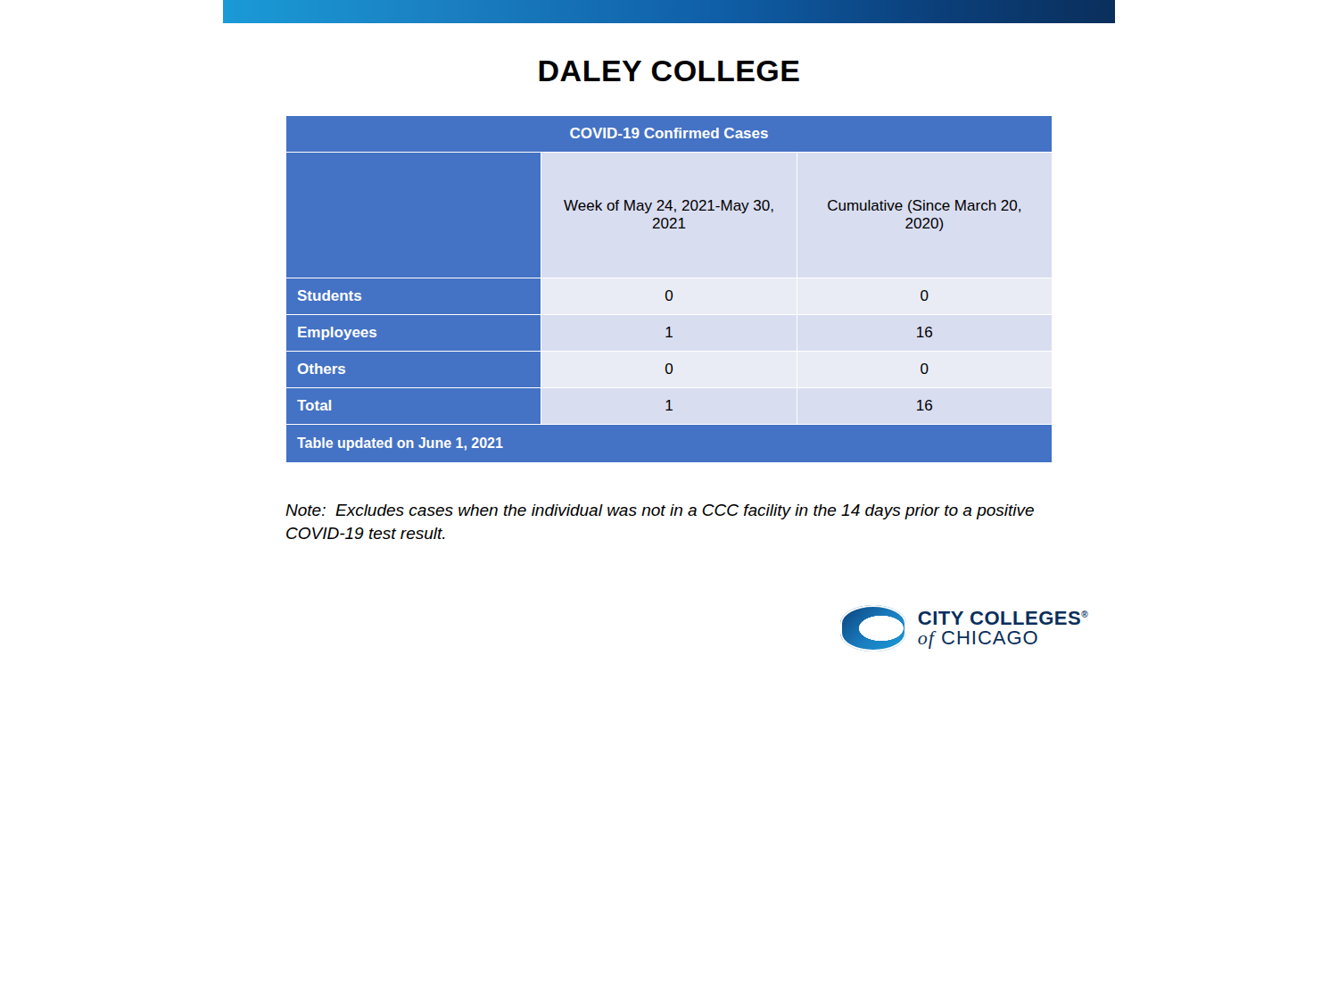DALEY COLLEGE
| COVID-19 Confirmed Cases |
| --- |
| | Week of May 24, 2021-May 30, 2021 | Cumulative (Since March 20, 2020) |
| Students | 0 | 0 |
| Employees | 1 | 16 |
| Others | 0 | 0 |
| Total | 1 | 16 |
| Table updated on June 1, 2021 |
Note: Excludes cases when the individual was not in a CCC facility in the 14 days prior to a positive COVID-19 test result.
CITY COLLEGES®
of CHICAGO